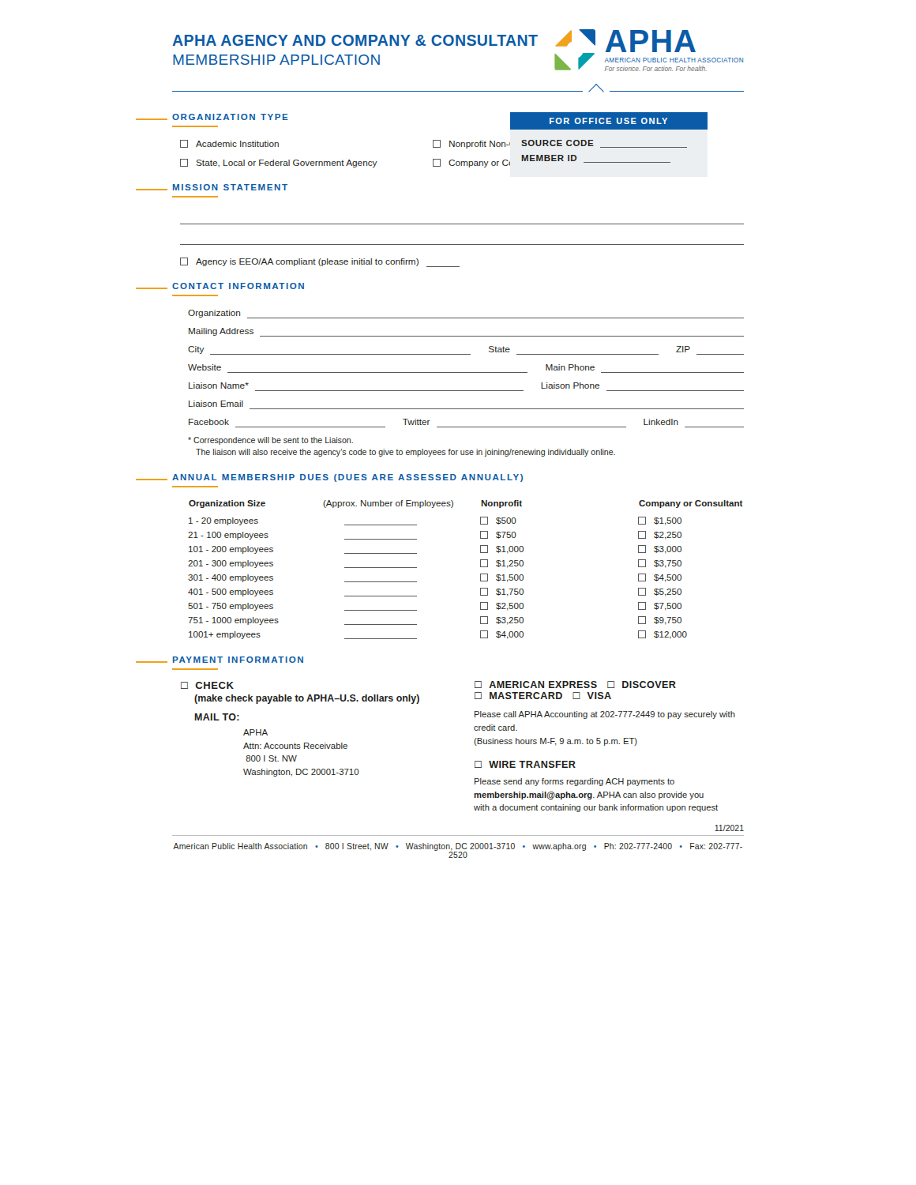APHA Agency and Company & Consultant
Membership Application
APHA
AMERICAN PUBLIC HEALTH ASSOCIATION
For science. For action. For health.
Organization Type
FOR OFFICE USE ONLY
SOURCE CODE
MEMBER ID
Academic Institution
Nonprofit Non-Governmental Agency
State, Local or Federal Government Agency
Company or Consultant
Mission Statement
Agency is EEO/AA compliant (please initial to confirm)
Contact Information
Organization
Mailing Address
City State ZIP
Website Main Phone
Liaison Name* Liaison Phone
Liaison Email
Facebook Twitter LinkedIn
* Correspondence will be sent to the Liaison. The liaison will also receive the agency’s code to give to employees for use in joining/renewing individually online.
Annual Membership Dues (Dues are assessed annually)
| Organization Size | (Approx. Number of Employees) | Nonprofit | Company or Consultant |
| --- | --- | --- | --- |
| 1 - 20 employees | | $500 | $1,500 |
| 21 - 100 employees | | $750 | $2,250 |
| 101 - 200 employees | | $1,000 | $3,000 |
| 201 - 300 employees | | $1,250 | $3,750 |
| 301 - 400 employees | | $1,500 | $4,500 |
| 401 - 500 employees | | $1,750 | $5,250 |
| 501 - 750 employees | | $2,500 | $7,500 |
| 751 - 1000 employees | | $3,250 | $9,750 |
| 1001+ employees | | $4,000 | $12,000 |
Payment Information
☐CHECK
(make check payable to APHA–U.S. dollars only)
MAIL TO:
APHA
Attn: Accounts Receivable
800 I St. NW
Washington, DC 20001-3710
☐AMERICAN EXPRESS ☐DISCOVER ☐MASTERCARD ☐VISA
Please call APHA Accounting at 202-777-2449 to pay securely with credit card.
(Business hours M-F, 9 a.m. to 5 p.m. ET)
☐WIRE TRANSFER
Please send any forms regarding ACH payments to
membership.mail@apha.org. APHA can also provide you
with a document containing our bank information upon request
11/2021
American Public Health Association • 800 I Street, NW • Washington, DC 20001-3710 • www.apha.org • Ph: 202-777-2400 • Fax: 202-777-2520